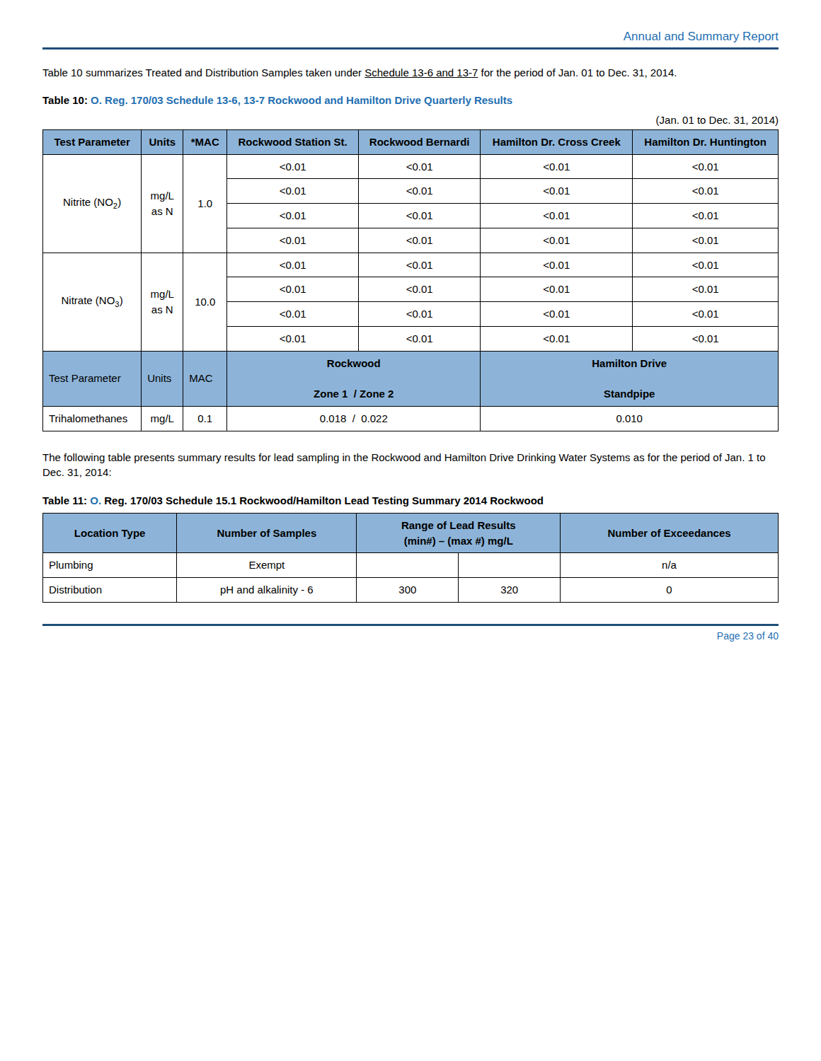Annual and Summary Report
Table 10 summarizes Treated and Distribution Samples taken under Schedule 13-6 and 13-7 for the period of Jan. 01 to Dec. 31, 2014.
Table 10: O. Reg. 170/03 Schedule 13-6, 13-7 Rockwood and Hamilton Drive Quarterly Results
(Jan. 01 to Dec. 31, 2014)
| Test Parameter | Units | *MAC | Rockwood Station St. | Rockwood Bernardi | Hamilton Dr. Cross Creek | Hamilton Dr. Huntington |
| --- | --- | --- | --- | --- | --- | --- |
| Nitrite (NO 2 ) | mg/L as N | 1.0 | <0.01 | <0.01 | <0.01 | <0.01 |
| <0.01 | <0.01 | <0.01 | <0.01 |
| <0.01 | <0.01 | <0.01 | <0.01 |
| <0.01 | <0.01 | <0.01 | <0.01 |
| Nitrate (NO 3 ) | mg/L as N | 10.0 | <0.01 | <0.01 | <0.01 | <0.01 |
| <0.01 | <0.01 | <0.01 | <0.01 |
| <0.01 | <0.01 | <0.01 | <0.01 |
| <0.01 | <0.01 | <0.01 | <0.01 |
| Test Parameter | Units | MAC | Rockwood Zone 1 / Zone 2 | Hamilton Drive Standpipe |
| Trihalomethanes | mg/L | 0.1 | 0.018 / 0.022 | 0.010 |
The following table presents summary results for lead sampling in the Rockwood and Hamilton Drive Drinking Water Systems as for the period of Jan. 1 to Dec. 31, 2014:
Table 11: O. Reg. 170/03 Schedule 15.1 Rockwood/Hamilton Lead Testing Summary 2014 Rockwood
| Location Type | Number of Samples | Range of Lead Results (min#) – (max #) mg/L | Number of Exceedances |
| --- | --- | --- | --- |
| Plumbing | Exempt | | | n/a |
| Distribution | pH and alkalinity - 6 | 300 | 320 | 0 |
Page 23 of 40